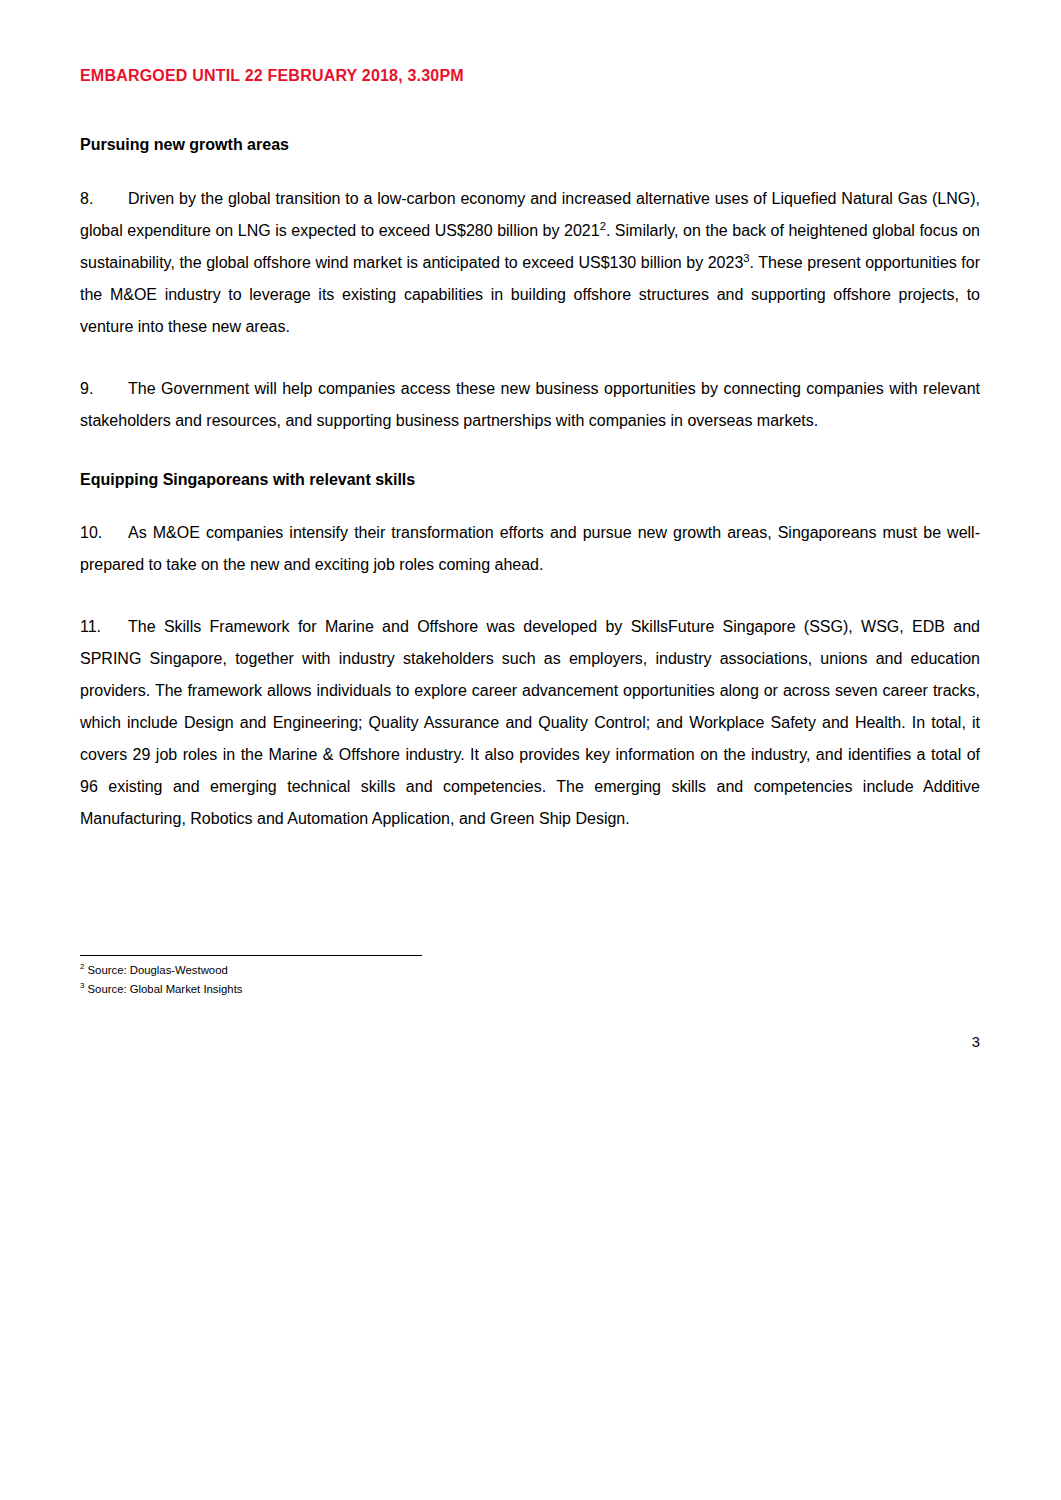EMBARGOED UNTIL 22 FEBRUARY 2018, 3.30PM
Pursuing new growth areas
8. Driven by the global transition to a low-carbon economy and increased alternative uses of Liquefied Natural Gas (LNG), global expenditure on LNG is expected to exceed US$280 billion by 20212. Similarly, on the back of heightened global focus on sustainability, the global offshore wind market is anticipated to exceed US$130 billion by 20233. These present opportunities for the M&OE industry to leverage its existing capabilities in building offshore structures and supporting offshore projects, to venture into these new areas.
9. The Government will help companies access these new business opportunities by connecting companies with relevant stakeholders and resources, and supporting business partnerships with companies in overseas markets.
Equipping Singaporeans with relevant skills
10. As M&OE companies intensify their transformation efforts and pursue new growth areas, Singaporeans must be well-prepared to take on the new and exciting job roles coming ahead.
11. The Skills Framework for Marine and Offshore was developed by SkillsFuture Singapore (SSG), WSG, EDB and SPRING Singapore, together with industry stakeholders such as employers, industry associations, unions and education providers. The framework allows individuals to explore career advancement opportunities along or across seven career tracks, which include Design and Engineering; Quality Assurance and Quality Control; and Workplace Safety and Health. In total, it covers 29 job roles in the Marine & Offshore industry. It also provides key information on the industry, and identifies a total of 96 existing and emerging technical skills and competencies. The emerging skills and competencies include Additive Manufacturing, Robotics and Automation Application, and Green Ship Design.
2 Source: Douglas-Westwood
3 Source: Global Market Insights
3